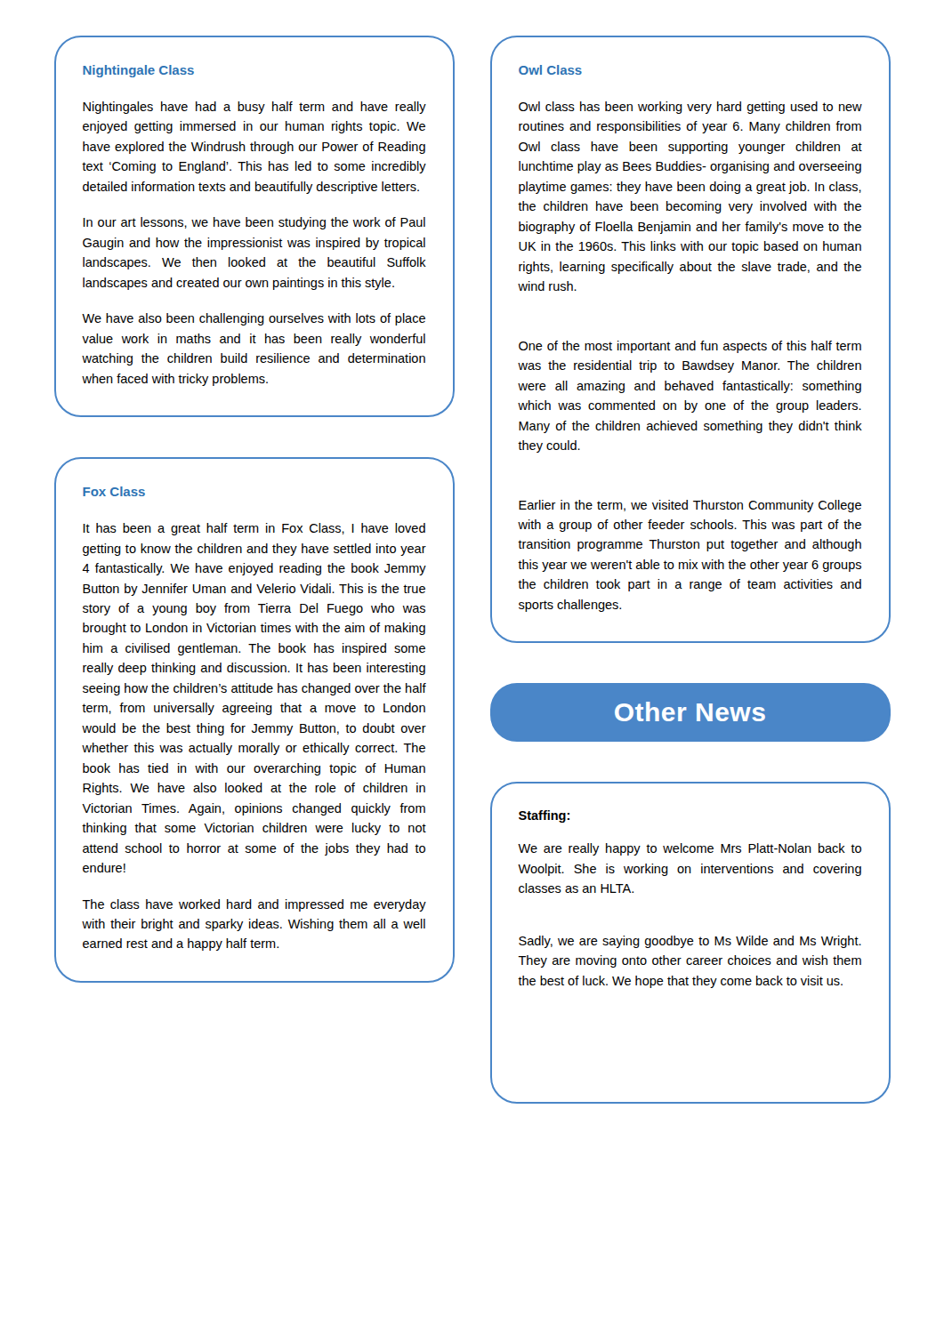Nightingale Class
Nightingales have had a busy half term and have really enjoyed getting immersed in our human rights topic. We have explored the Windrush through our Power of Reading text ‘Coming to England’. This has led to some incredibly detailed information texts and beautifully descriptive letters.
In our art lessons, we have been studying the work of Paul Gaugin and how the impressionist was inspired by tropical landscapes. We then looked at the beautiful Suffolk landscapes and created our own paintings in this style.
We have also been challenging ourselves with lots of place value work in maths and it has been really wonderful watching the children build resilience and determination when faced with tricky problems.
Fox Class
It has been a great half term in Fox Class, I have loved getting to know the children and they have settled into year 4 fantastically. We have enjoyed reading the book Jemmy Button by Jennifer Uman and Velerio Vidali. This is the true story of a young boy from Tierra Del Fuego who was brought to London in Victorian times with the aim of making him a civilised gentleman. The book has inspired some really deep thinking and discussion. It has been interesting seeing how the children’s attitude has changed over the half term, from universally agreeing that a move to London would be the best thing for Jemmy Button, to doubt over whether this was actually morally or ethically correct. The book has tied in with our overarching topic of Human Rights. We have also looked at the role of children in Victorian Times. Again, opinions changed quickly from thinking that some Victorian children were lucky to not attend school to horror at some of the jobs they had to endure!
The class have worked hard and impressed me everyday with their bright and sparky ideas. Wishing them all a well earned rest and a happy half term.
Owl Class
Owl class has been working very hard getting used to new routines and responsibilities of year 6. Many children from Owl class have been supporting younger children at lunchtime play as Bees Buddies- organising and overseeing playtime games: they have been doing a great job. In class, the children have been becoming very involved with the biography of Floella Benjamin and her family's move to the UK in the 1960s. This links with our topic based on human rights, learning specifically about the slave trade, and the wind rush.
One of the most important and fun aspects of this half term was the residential trip to Bawdsey Manor. The children were all amazing and behaved fantastically: something which was commented on by one of the group leaders. Many of the children achieved something they didn't think they could.
Earlier in the term, we visited Thurston Community College with a group of other feeder schools. This was part of the transition programme Thurston put together and although this year we weren't able to mix with the other year 6 groups the children took part in a range of team activities and sports challenges.
Other News
Staffing:
We are really happy to welcome Mrs Platt-Nolan back to Woolpit. She is working on interventions and covering classes as an HLTA.
Sadly, we are saying goodbye to Ms Wilde and Ms Wright. They are moving onto other career choices and wish them the best of luck. We hope that they come back to visit us.